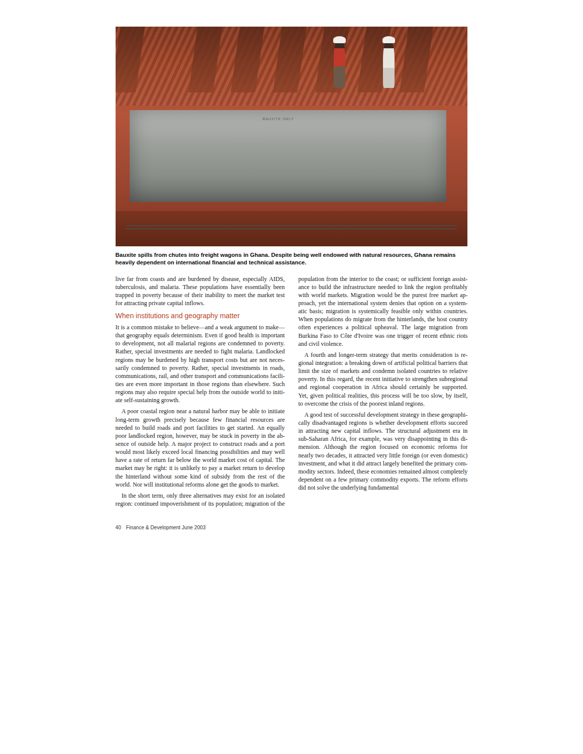Bauxite spills from chutes into freight wagons in Ghana. Despite being well endowed with natural resources, Ghana remains heavily dependent on international financial and technical assistance.
live far from coasts and are burdened by disease, especially AIDS, tuberculosis, and malaria. These populations have essentially been trapped in poverty because of their inability to meet the market test for attracting private capital inflows.
When institutions and geography matter
It is a common mistake to believe—and a weak argument to make—that geography equals determinism. Even if good health is important to development, not all malarial regions are condemned to poverty. Rather, special investments are needed to fight malaria. Landlocked regions may be burdened by high transport costs but are not necessarily condemned to poverty. Rather, special investments in roads, communications, rail, and other transport and communications facilities are even more important in those regions than elsewhere. Such regions may also require special help from the outside world to initiate self-sustaining growth.
A poor coastal region near a natural harbor may be able to initiate long-term growth precisely because few financial resources are needed to build roads and port facilities to get started. An equally poor landlocked region, however, may be stuck in poverty in the absence of outside help. A major project to construct roads and a port would most likely exceed local financing possibilities and may well have a rate of return far below the world market cost of capital. The market may be right: it is unlikely to pay a market return to develop the hinterland without some kind of subsidy from the rest of the world. Nor will institutional reforms alone get the goods to market.
In the short term, only three alternatives may exist for an isolated region: continued impoverishment of its population; migration of the population from the interior to the coast; or sufficient foreign assistance to build the infrastructure needed to link the region profitably with world markets. Migration would be the purest free market approach, yet the international system denies that option on a systematic basis; migration is systemically feasible only within countries. When populations do migrate from the hinterlands, the host country often experiences a political upheaval. The large migration from Burkina Faso to Côte d'Ivoire was one trigger of recent ethnic riots and civil violence.
A fourth and longer-term strategy that merits consideration is regional integration: a breaking down of artificial political barriers that limit the size of markets and condemn isolated countries to relative poverty. In this regard, the recent initiative to strengthen subregional and regional cooperation in Africa should certainly be supported. Yet, given political realities, this process will be too slow, by itself, to overcome the crisis of the poorest inland regions.
A good test of successful development strategy in these geographically disadvantaged regions is whether development efforts succeed in attracting new capital inflows. The structural adjustment era in sub-Saharan Africa, for example, was very disappointing in this dimension. Although the region focused on economic reforms for nearly two decades, it attracted very little foreign (or even domestic) investment, and what it did attract largely benefited the primary commodity sectors. Indeed, these economies remained almost completely dependent on a few primary commodity exports. The reform efforts did not solve the underlying fundamental
40 Finance & Development June 2003